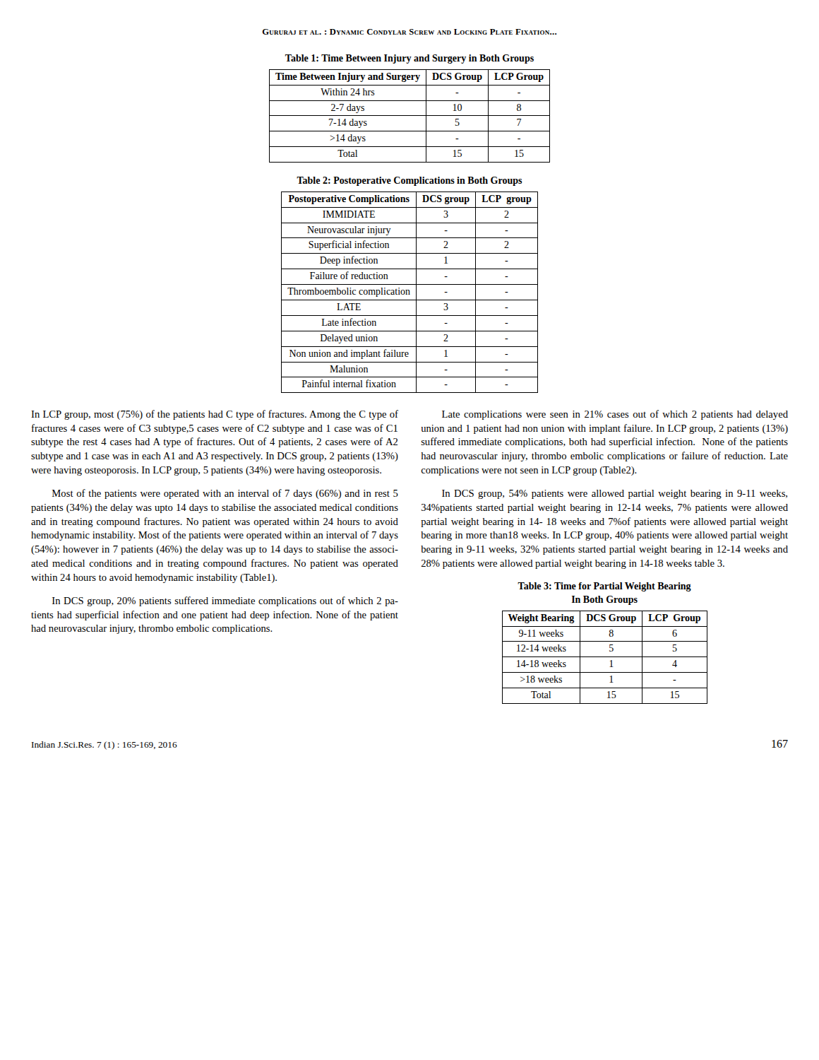Gururaj et al. : Dynamic Condylar Screw and Locking Plate Fixation...
Table 1: Time Between Injury and Surgery in Both Groups
| Time Between Injury and Surgery | DCS Group | LCP Group |
| --- | --- | --- |
| Within 24 hrs | - | - |
| 2-7 days | 10 | 8 |
| 7-14 days | 5 | 7 |
| >14 days | - | - |
| Total | 15 | 15 |
Table 2: Postoperative Complications in Both Groups
| Postoperative Complications | DCS group | LCP group |
| --- | --- | --- |
| IMMIDIATE | 3 | 2 |
| Neurovascular injury | - | - |
| Superficial infection | 2 | 2 |
| Deep infection | 1 | - |
| Failure of reduction | - | - |
| Thromboembolic complication | - | - |
| LATE | 3 | - |
| Late infection | - | - |
| Delayed union | 2 | - |
| Non union and implant failure | 1 | - |
| Malunion | - | - |
| Painful internal fixation | - | - |
In LCP group, most (75%) of the patients had C type of fractures. Among the C type of fractures 4 cases were of C3 subtype,5 cases were of C2 subtype and 1 case was of C1 subtype the rest 4 cases had A type of fractures. Out of 4 patients, 2 cases were of A2 subtype and 1 case was in each A1 and A3 respectively. In DCS group, 2 patients (13%) were having osteoporosis. In LCP group, 5 patients (34%) were having osteoporosis.
Most of the patients were operated with an interval of 7 days (66%) and in rest 5 patients (34%) the delay was upto 14 days to stabilise the associated medical conditions and in treating compound fractures. No patient was operated within 24 hours to avoid hemodynamic instability. Most of the patients were operated within an interval of 7 days (54%): however in 7 patients (46%) the delay was up to 14 days to stabilise the associated medical conditions and in treating compound fractures. No patient was operated within 24 hours to avoid hemodynamic instability (Table1).
In DCS group, 20% patients suffered immediate complications out of which 2 patients had superficial infection and one patient had deep infection. None of the patient had neurovascular injury, thrombo embolic complications.
Late complications were seen in 21% cases out of which 2 patients had delayed union and 1 patient had non union with implant failure. In LCP group, 2 patients (13%) suffered immediate complications, both had superficial infection. None of the patients had neurovascular injury, thrombo embolic complications or failure of reduction. Late complications were not seen in LCP group (Table2).
In DCS group, 54% patients were allowed partial weight bearing in 9-11 weeks, 34%patients started partial weight bearing in 12-14 weeks, 7% patients were allowed partial weight bearing in 14- 18 weeks and 7%of patients were allowed partial weight bearing in more than18 weeks. In LCP group, 40% patients were allowed partial weight bearing in 9-11 weeks, 32% patients started partial weight bearing in 12-14 weeks and 28% patients were allowed partial weight bearing in 14-18 weeks table 3.
Table 3: Time for Partial Weight Bearing
In Both Groups
| Weight Bearing | DCS Group | LCP Group |
| --- | --- | --- |
| 9-11 weeks | 8 | 6 |
| 12-14 weeks | 5 | 5 |
| 14-18 weeks | 1 | 4 |
| >18 weeks | 1 | - |
| Total | 15 | 15 |
Indian J.Sci.Res. 7 (1) : 165-169, 2016
167